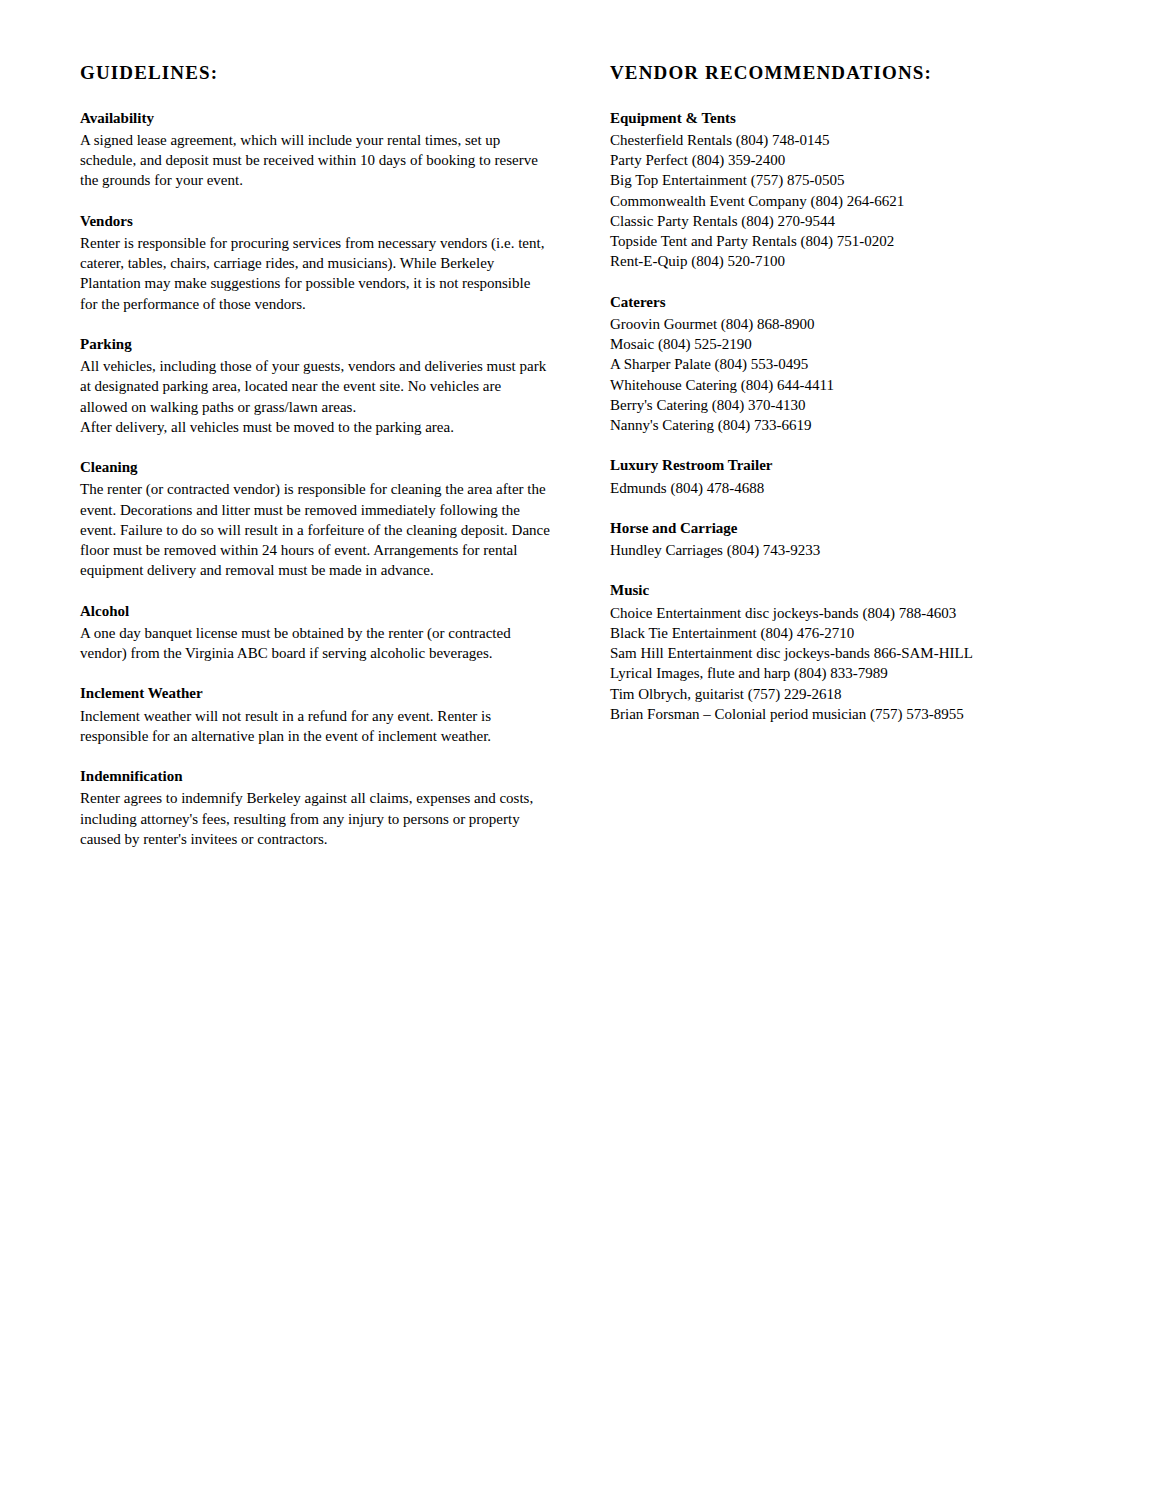Guidelines:
Availability
A signed lease agreement, which will include your rental times, set up schedule, and deposit must be received within 10 days of booking to reserve the grounds for your event.
Vendors
Renter is responsible for procuring services from necessary vendors (i.e. tent, caterer, tables, chairs, carriage rides, and musicians). While Berkeley Plantation may make suggestions for possible vendors, it is not responsible for the performance of those vendors.
Parking
All vehicles, including those of your guests, vendors and deliveries must park at designated parking area, located near the event site. No vehicles are allowed on walking paths or grass/lawn areas.
After delivery, all vehicles must be moved to the parking area.
Cleaning
The renter (or contracted vendor) is responsible for cleaning the area after the event. Decorations and litter must be removed immediately following the event. Failure to do so will result in a forfeiture of the cleaning deposit. Dance floor must be removed within 24 hours of event. Arrangements for rental equipment delivery and removal must be made in advance.
Alcohol
A one day banquet license must be obtained by the renter (or contracted vendor) from the Virginia ABC board if serving alcoholic beverages.
Inclement Weather
Inclement weather will not result in a refund for any event. Renter is responsible for an alternative plan in the event of inclement weather.
Indemnification
Renter agrees to indemnify Berkeley against all claims, expenses and costs, including attorney's fees, resulting from any injury to persons or property caused by renter's invitees or contractors.
Vendor Recommendations:
Equipment & Tents
Chesterfield Rentals (804) 748-0145
Party Perfect (804) 359-2400
Big Top Entertainment (757) 875-0505
Commonwealth Event Company (804) 264-6621
Classic Party Rentals (804) 270-9544
Topside Tent and Party Rentals (804) 751-0202
Rent-E-Quip (804) 520-7100
Caterers
Groovin Gourmet (804) 868-8900
Mosaic (804) 525-2190
A Sharper Palate (804) 553-0495
Whitehouse Catering (804) 644-4411
Berry's Catering (804) 370-4130
Nanny's Catering (804) 733-6619
Luxury Restroom Trailer
Edmunds (804) 478-4688
Horse and Carriage
Hundley Carriages (804) 743-9233
Music
Choice Entertainment disc jockeys-bands (804) 788-4603
Black Tie Entertainment (804) 476-2710
Sam Hill Entertainment disc jockeys-bands 866-SAM-HILL
Lyrical Images, flute and harp (804) 833-7989
Tim Olbrych, guitarist (757) 229-2618
Brian Forsman – Colonial period musician (757) 573-8955